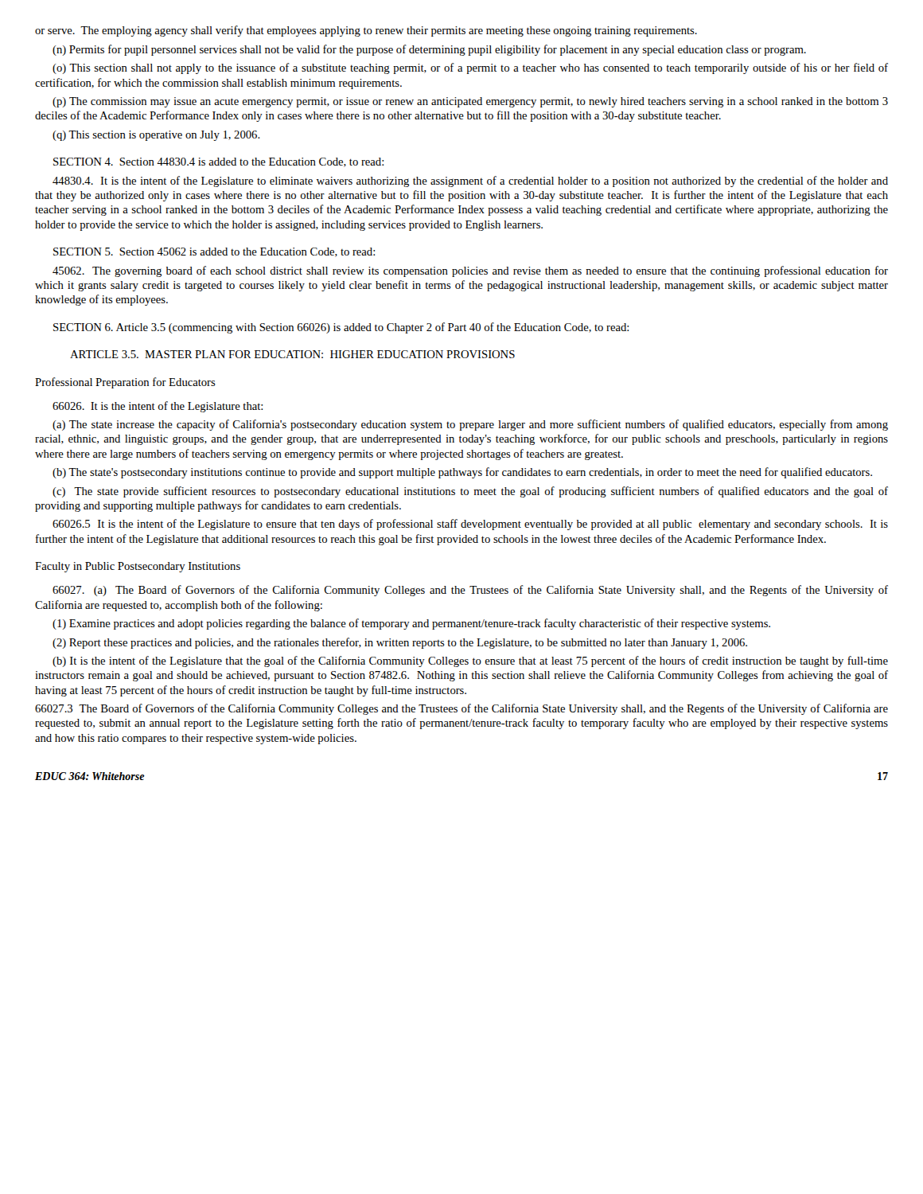or serve. The employing agency shall verify that employees applying to renew their permits are meeting these ongoing training requirements.
(n) Permits for pupil personnel services shall not be valid for the purpose of determining pupil eligibility for placement in any special education class or program.
(o) This section shall not apply to the issuance of a substitute teaching permit, or of a permit to a teacher who has consented to teach temporarily outside of his or her field of certification, for which the commission shall establish minimum requirements.
(p) The commission may issue an acute emergency permit, or issue or renew an anticipated emergency permit, to newly hired teachers serving in a school ranked in the bottom 3 deciles of the Academic Performance Index only in cases where there is no other alternative but to fill the position with a 30-day substitute teacher.
(q) This section is operative on July 1, 2006.
SECTION 4. Section 44830.4 is added to the Education Code, to read:
44830.4. It is the intent of the Legislature to eliminate waivers authorizing the assignment of a credential holder to a position not authorized by the credential of the holder and that they be authorized only in cases where there is no other alternative but to fill the position with a 30-day substitute teacher. It is further the intent of the Legislature that each teacher serving in a school ranked in the bottom 3 deciles of the Academic Performance Index possess a valid teaching credential and certificate where appropriate, authorizing the holder to provide the service to which the holder is assigned, including services provided to English learners.
SECTION 5. Section 45062 is added to the Education Code, to read:
45062. The governing board of each school district shall review its compensation policies and revise them as needed to ensure that the continuing professional education for which it grants salary credit is targeted to courses likely to yield clear benefit in terms of the pedagogical instructional leadership, management skills, or academic subject matter knowledge of its employees.
SECTION 6. Article 3.5 (commencing with Section 66026) is added to Chapter 2 of Part 40 of the Education Code, to read:
ARTICLE 3.5. MASTER PLAN FOR EDUCATION: HIGHER EDUCATION PROVISIONS
Professional Preparation for Educators
66026. It is the intent of the Legislature that:
(a) The state increase the capacity of California's postsecondary education system to prepare larger and more sufficient numbers of qualified educators, especially from among racial, ethnic, and linguistic groups, and the gender group, that are underrepresented in today's teaching workforce, for our public schools and preschools, particularly in regions where there are large numbers of teachers serving on emergency permits or where projected shortages of teachers are greatest.
(b) The state's postsecondary institutions continue to provide and support multiple pathways for candidates to earn credentials, in order to meet the need for qualified educators.
(c) The state provide sufficient resources to postsecondary educational institutions to meet the goal of producing sufficient numbers of qualified educators and the goal of providing and supporting multiple pathways for candidates to earn credentials.
66026.5 It is the intent of the Legislature to ensure that ten days of professional staff development eventually be provided at all public elementary and secondary schools. It is further the intent of the Legislature that additional resources to reach this goal be first provided to schools in the lowest three deciles of the Academic Performance Index.
Faculty in Public Postsecondary Institutions
66027. (a) The Board of Governors of the California Community Colleges and the Trustees of the California State University shall, and the Regents of the University of California are requested to, accomplish both of the following:
(1) Examine practices and adopt policies regarding the balance of temporary and permanent/tenure-track faculty characteristic of their respective systems.
(2) Report these practices and policies, and the rationales therefor, in written reports to the Legislature, to be submitted no later than January 1, 2006.
(b) It is the intent of the Legislature that the goal of the California Community Colleges to ensure that at least 75 percent of the hours of credit instruction be taught by full-time instructors remain a goal and should be achieved, pursuant to Section 87482.6. Nothing in this section shall relieve the California Community Colleges from achieving the goal of having at least 75 percent of the hours of credit instruction be taught by full-time instructors.
66027.3 The Board of Governors of the California Community Colleges and the Trustees of the California State University shall, and the Regents of the University of California are requested to, submit an annual report to the Legislature setting forth the ratio of permanent/tenure-track faculty to temporary faculty who are employed by their respective systems and how this ratio compares to their respective system-wide policies.
EDUC 364: Whitehorse 17